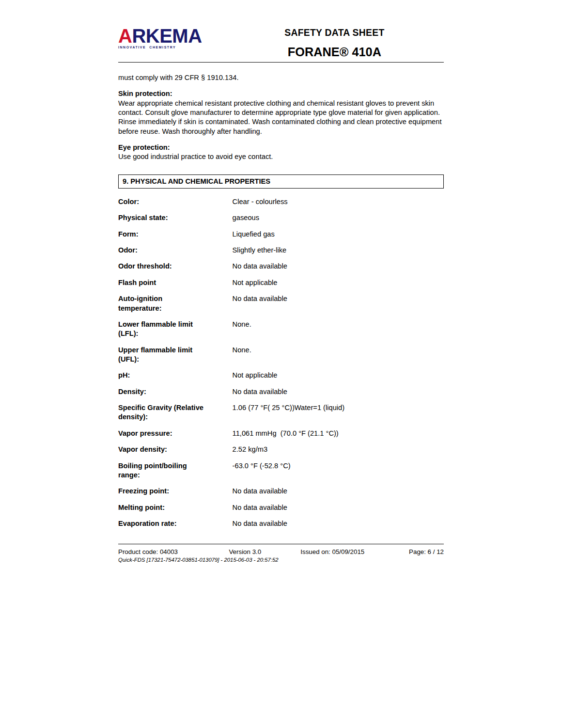ARKEMA
INNOVATIVE CHEMISTRY
SAFETY DATA SHEET
FORANE® 410A
must comply with 29 CFR § 1910.134.
Skin protection:
Wear appropriate chemical resistant protective clothing and chemical resistant gloves to prevent skin contact. Consult glove manufacturer to determine appropriate type glove material for given application. Rinse immediately if skin is contaminated. Wash contaminated clothing and clean protective equipment before reuse. Wash thoroughly after handling.
Eye protection:
Use good industrial practice to avoid eye contact.
9. PHYSICAL AND CHEMICAL PROPERTIES
| Color: | Clear - colourless |
| Physical state: | gaseous |
| Form: | Liquefied gas |
| Odor: | Slightly ether-like |
| Odor threshold: | No data available |
| Flash point | Not applicable |
| Auto-ignition temperature: | No data available |
| Lower flammable limit (LFL): | None. |
| Upper flammable limit (UFL): | None. |
| pH: | Not applicable |
| Density: | No data available |
| Specific Gravity (Relative density): | 1.06 (77 °F( 25 °C))Water=1 (liquid) |
| Vapor pressure: | 11,061 mmHg (70.0 °F (21.1 °C)) |
| Vapor density: | 2.52 kg/m3 |
| Boiling point/boiling range: | -63.0 °F (-52.8 °C) |
| Freezing point: | No data available |
| Melting point: | No data available |
| Evaporation rate: | No data available |
Product code: 04003
Version 3.0
Issued on: 05/09/2015
Page: 6 / 12
Quick-FDS [17321-75472-03851-013079] - 2015-06-03 - 20:57:52